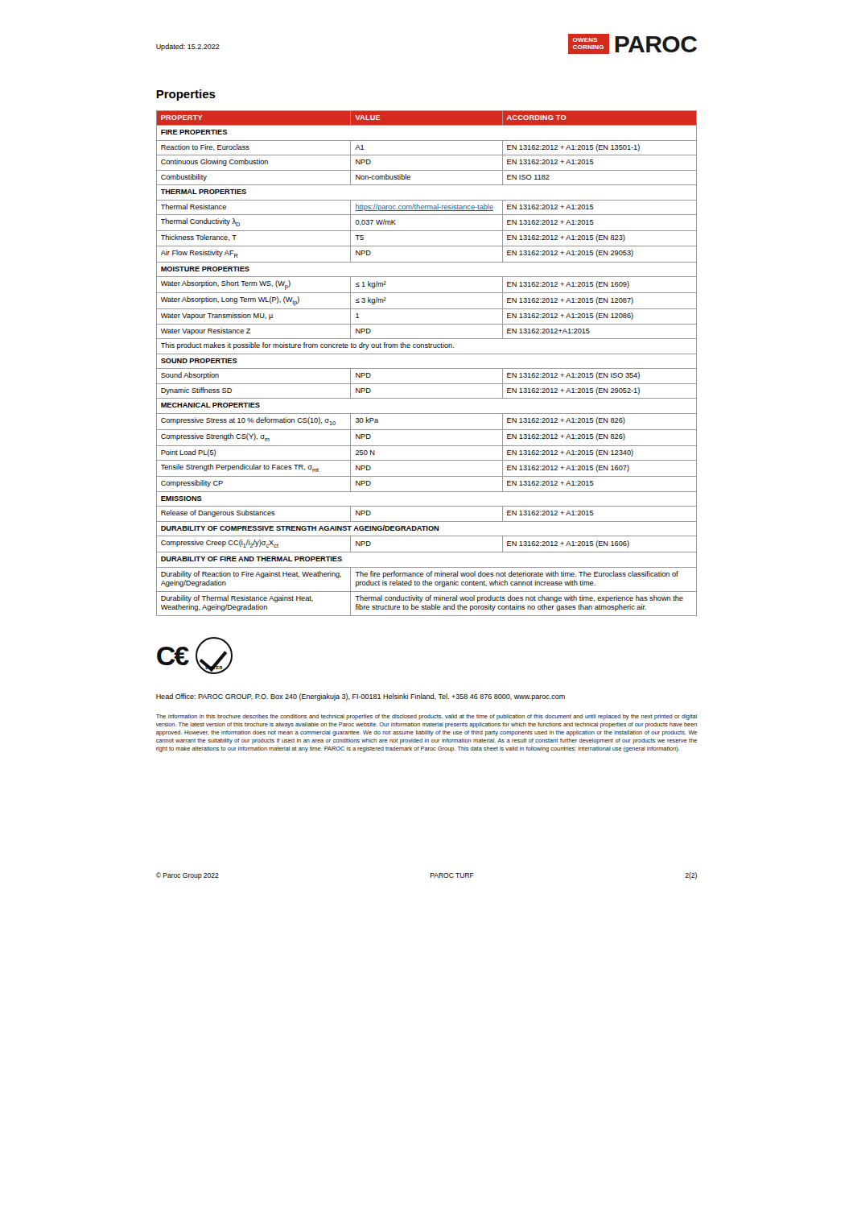Updated: 15.2.2022
OWENS
CORNING
PAROC
Properties
| PROPERTY | VALUE | ACCORDING TO |
| --- | --- | --- |
| FIRE PROPERTIES |
| Reaction to Fire, Euroclass | A1 | EN 13162:2012 + A1:2015 (EN 13501-1) |
| Continuous Glowing Combustion | NPD | EN 13162:2012 + A1:2015 |
| Combustibility | Non-combustible | EN ISO 1182 |
| THERMAL PROPERTIES |
| Thermal Resistance | https://paroc.com/thermal-resistance-table | EN 13162:2012 + A1:2015 |
| Thermal Conductivity λ D | 0,037 W/mK | EN 13162:2012 + A1:2015 |
| Thickness Tolerance, T | T5 | EN 13162:2012 + A1:2015 (EN 823) |
| Air Flow Resistivity AF R | NPD | EN 13162:2012 + A1:2015 (EN 29053) |
| MOISTURE PROPERTIES |
| Water Absorption, Short Term WS, (W p ) | ≤ 1 kg/m² | EN 13162:2012 + A1:2015 (EN 1609) |
| Water Absorption, Long Term WL(P), (W lp ) | ≤ 3 kg/m² | EN 13162:2012 + A1:2015 (EN 12087) |
| Water Vapour Transmission MU, µ | 1 | EN 13162:2012 + A1:2015 (EN 12086) |
| Water Vapour Resistance Z | NPD | EN 13162:2012+A1:2015 |
| This product makes it possible for moisture from concrete to dry out from the construction. |
| SOUND PROPERTIES |
| Sound Absorption | NPD | EN 13162:2012 + A1:2015 (EN ISO 354) |
| Dynamic Stiffness SD | NPD | EN 13162:2012 + A1:2015 (EN 29052-1) |
| MECHANICAL PROPERTIES |
| Compressive Stress at 10 % deformation CS(10), σ 10 | 30 kPa | EN 13162:2012 + A1:2015 (EN 826) |
| Compressive Strength CS(Y), σ m | NPD | EN 13162:2012 + A1:2015 (EN 826) |
| Point Load PL(5) | 250 N | EN 13162:2012 + A1:2015 (EN 12340) |
| Tensile Strength Perpendicular to Faces TR, σ mt | NPD | EN 13162:2012 + A1:2015 (EN 1607) |
| Compressibility CP | NPD | EN 13162:2012 + A1:2015 |
| EMISSIONS |
| Release of Dangerous Substances | NPD | EN 13162:2012 + A1:2015 |
| DURABILITY OF COMPRESSIVE STRENGTH AGAINST AGEING/DEGRADATION |
| Compressive Creep CC(i 1 /i 2 /y)σ c X ct | NPD | EN 13162:2012 + A1:2015 (EN 1606) |
| DURABILITY OF FIRE AND THERMAL PROPERTIES |
| Durability of Reaction to Fire Against Heat, Weathering, Ageing/Degradation | The fire performance of mineral wool does not deteriorate with time. The Euroclass classification of product is related to the organic content, which cannot increase with time. |
| Durability of Thermal Resistance Against Heat, Weathering, Ageing/Degradation | Thermal conductivity of mineral wool products does not change with time, experience has shown the fibre structure to be stable and the porosity contains no other gases than atmospheric air. |
C€
EUCEB
Head Office: PAROC GROUP, P.O. Box 240 (Energiakuja 3), FI-00181 Helsinki Finland, Tel. +358 46 876 8000, www.paroc.com
The information in this brochure describes the conditions and technical properties of the disclosed products, valid at the time of publication of this document and until replaced by the next printed or digital version. The latest version of this brochure is always available on the Paroc website. Our information material presents applications for which the functions and technical properties of our products have been approved. However, the information does not mean a commercial guarantee. We do not assume liability of the use of third party components used in the application or the installation of our products. We cannot warrant the suitability of our products if used in an area or conditions which are not provided in our information material. As a result of constant further development of our products we reserve the right to make alterations to our information material at any time. PAROC is a registered trademark of Paroc Group. This data sheet is valid in following countries: international use (general information).
© Paroc Group 2022
PAROC TURF
2(2)